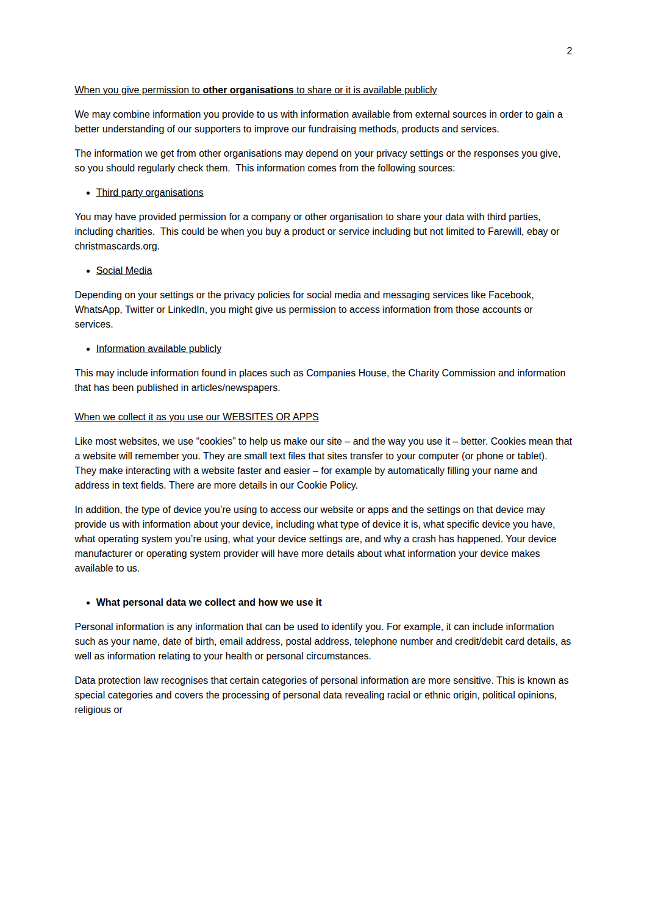2
When you give permission to other organisations to share or it is available publicly
We may combine information you provide to us with information available from external sources in order to gain a better understanding of our supporters to improve our fundraising methods, products and services.
The information we get from other organisations may depend on your privacy settings or the responses you give, so you should regularly check them. This information comes from the following sources:
Third party organisations
You may have provided permission for a company or other organisation to share your data with third parties, including charities. This could be when you buy a product or service including but not limited to Farewill, ebay or christmascards.org.
Social Media
Depending on your settings or the privacy policies for social media and messaging services like Facebook, WhatsApp, Twitter or LinkedIn, you might give us permission to access information from those accounts or services.
Information available publicly
This may include information found in places such as Companies House, the Charity Commission and information that has been published in articles/newspapers.
When we collect it as you use our WEBSITES OR APPS
Like most websites, we use “cookies” to help us make our site – and the way you use it – better. Cookies mean that a website will remember you. They are small text files that sites transfer to your computer (or phone or tablet). They make interacting with a website faster and easier – for example by automatically filling your name and address in text fields. There are more details in our Cookie Policy.
In addition, the type of device you’re using to access our website or apps and the settings on that device may provide us with information about your device, including what type of device it is, what specific device you have, what operating system you’re using, what your device settings are, and why a crash has happened. Your device manufacturer or operating system provider will have more details about what information your device makes available to us.
What personal data we collect and how we use it
Personal information is any information that can be used to identify you. For example, it can include information such as your name, date of birth, email address, postal address, telephone number and credit/debit card details, as well as information relating to your health or personal circumstances.
Data protection law recognises that certain categories of personal information are more sensitive. This is known as special categories and covers the processing of personal data revealing racial or ethnic origin, political opinions, religious or